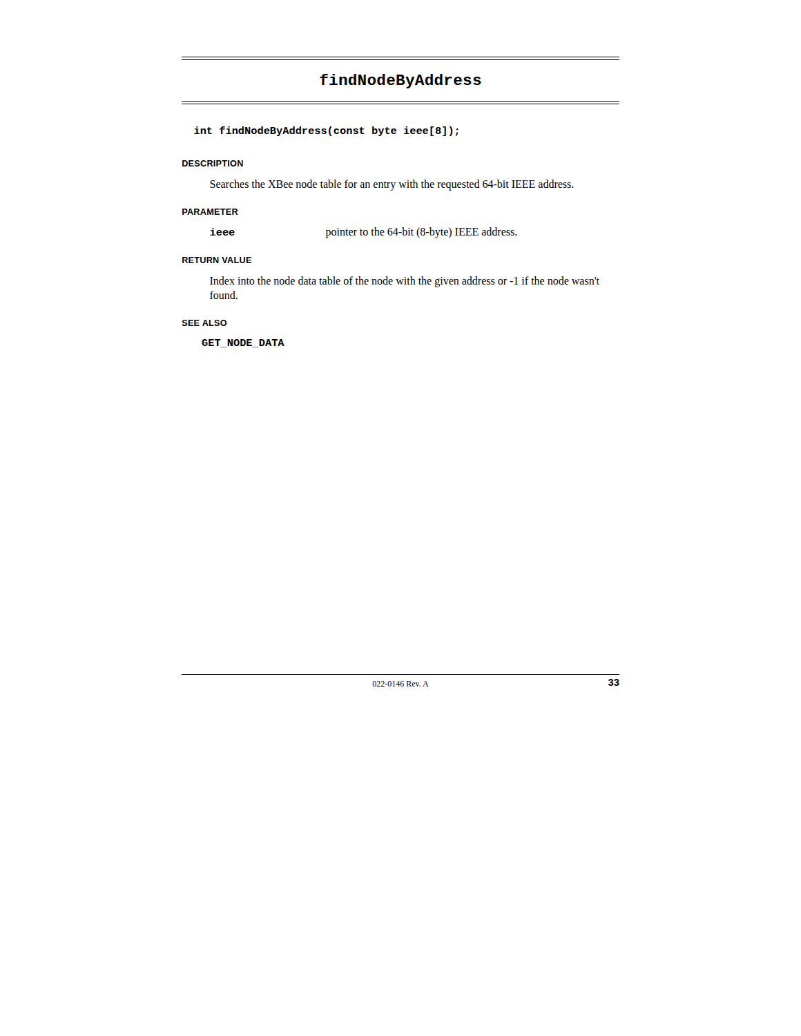findNodeByAddress
int findNodeByAddress(const byte ieee[8]);
Description
Searches the XBee node table for an entry with the requested 64-bit IEEE address.
Parameter
ieee
pointer to the 64-bit (8-byte) IEEE address.
Return Value
Index into the node data table of the node with the given address or -1 if the node wasn't found.
See Also
GET_NODE_DATA
022-0146 Rev. A 33